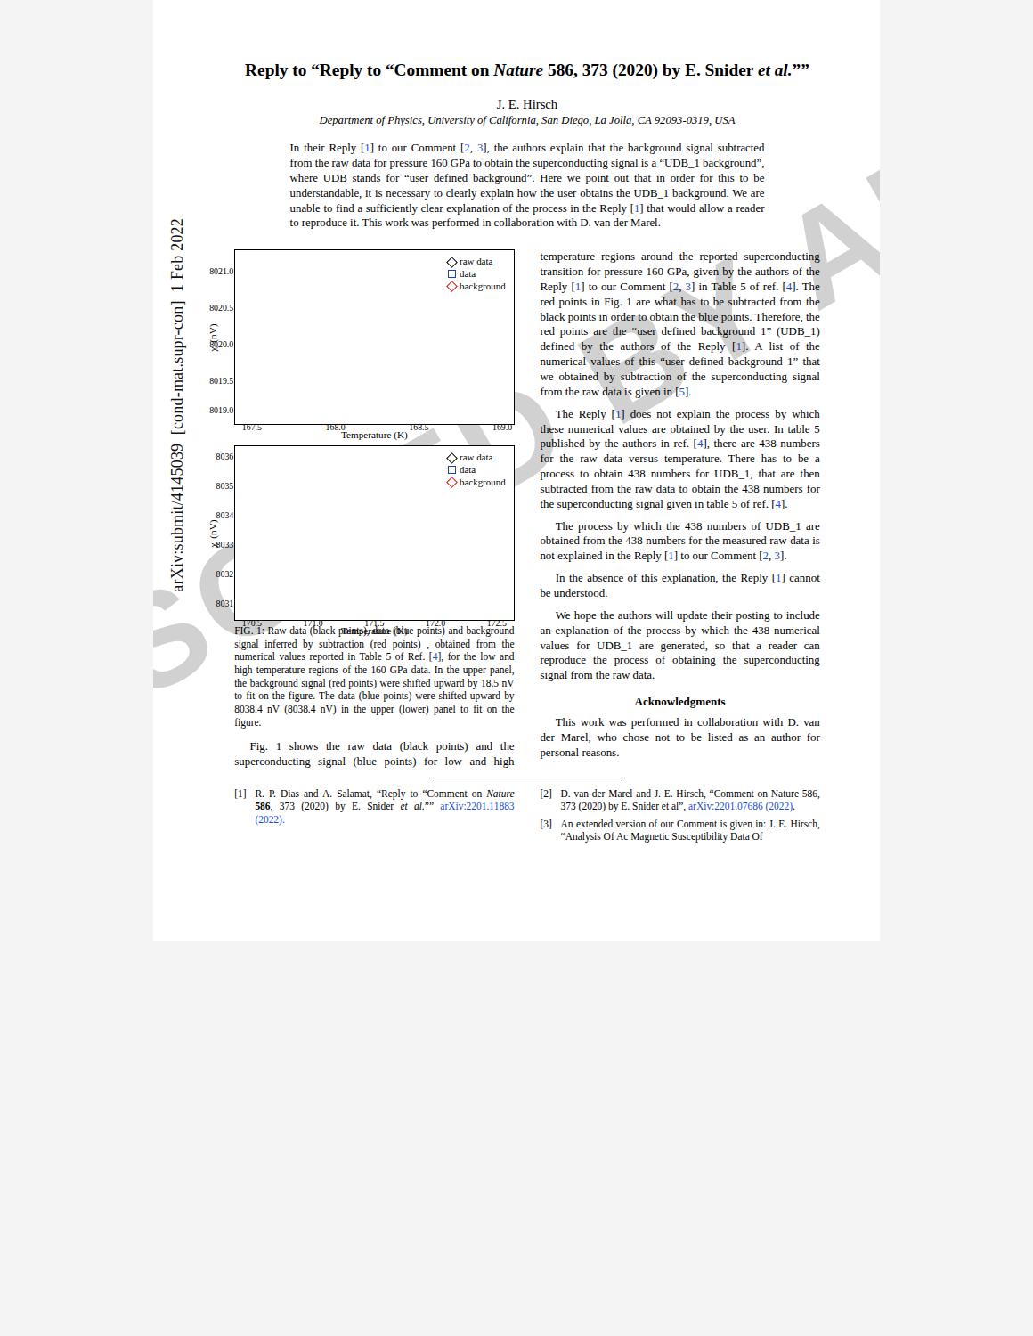arXiv:submit/4145039 [cond-mat.supr-con] 1 Feb 2022
CENSORED BY ARXIV
Reply to “Reply to “Comment on Nature 586, 373 (2020) by E. Snider et al.””
J. E. Hirsch
Department of Physics, University of California, San Diego, La Jolla, CA 92093-0319, USA
In their Reply [1] to our Comment [2, 3], the authors explain that the background signal subtracted from the raw data for pressure 160 GPa to obtain the superconducting signal is a “UDB_1 background”, where UDB stands for “user defined background”. Here we point out that in order for this to be understandable, it is necessary to clearly explain how the user obtains the UDB_1 background. We are unable to find a sufficiently clear explanation of the process in the Reply [1] that would allow a reader to reproduce it. This work was performed in collaboration with D. van der Marel.
χ' (nV)
8021.0
8020.5
8020.0
8019.5
8019.0
167.5
168.0
168.5
169.0
Temperature (K)
raw data
data
background
χ' (nV)
8036
8035
8034
8033
8032
8031
170.5
171.0
171.5
172.0
172.5
Temperature (K)
raw data
data
background
FIG. 1: Raw data (black points), data (blue points) and background signal inferred by subtraction (red points) , obtained from the numerical values reported in Table 5 of Ref. [4], for the low and high temperature regions of the 160 GPa data. In the upper panel, the background signal (red points) were shifted upward by 18.5 nV to fit on the figure. The data (blue points) were shifted upward by 8038.4 nV (8038.4 nV) in the upper (lower) panel to fit on the figure.
Fig. 1 shows the raw data (black points) and the superconducting signal (blue points) for low and high temperature regions around the reported superconducting transition for pressure 160 GPa, given by the authors of the Reply [1] to our Comment [2, 3] in Table 5 of ref. [4]. The red points in Fig. 1 are what has to be subtracted from the black points in order to obtain the blue points. Therefore, the red points are the “user defined background 1” (UDB_1) defined by the authors of the Reply [1]. A list of the numerical values of this “user defined background 1” that we obtained by subtraction of the superconducting signal from the raw data is given in [5].
The Reply [1] does not explain the process by which these numerical values are obtained by the user. In table 5 published by the authors in ref. [4], there are 438 numbers for the raw data versus temperature. There has to be a process to obtain 438 numbers for UDB_1, that are then subtracted from the raw data to obtain the 438 numbers for the superconducting signal given in table 5 of ref. [4].
The process by which the 438 numbers of UDB_1 are obtained from the 438 numbers for the measured raw data is not explained in the Reply [1] to our Comment [2, 3].
In the absence of this explanation, the Reply [1] cannot be understood.
We hope the authors will update their posting to include an explanation of the process by which the 438 numerical values for UDB_1 are generated, so that a reader can reproduce the process of obtaining the superconducting signal from the raw data.
Acknowledgments
This work was performed in collaboration with D. van der Marel, who chose not to be listed as an author for personal reasons.
[1]
R. P. Dias and A. Salamat, “Reply to “Comment on Nature 586, 373 (2020) by E. Snider et al.”” arXiv:2201.11883 (2022).
[2]
D. van der Marel and J. E. Hirsch, “Comment on Nature 586, 373 (2020) by E. Snider et al”, arXiv:2201.07686 (2022).
[3]
An extended version of our Comment is given in: J. E. Hirsch, “Analysis Of Ac Magnetic Susceptibility Data Of